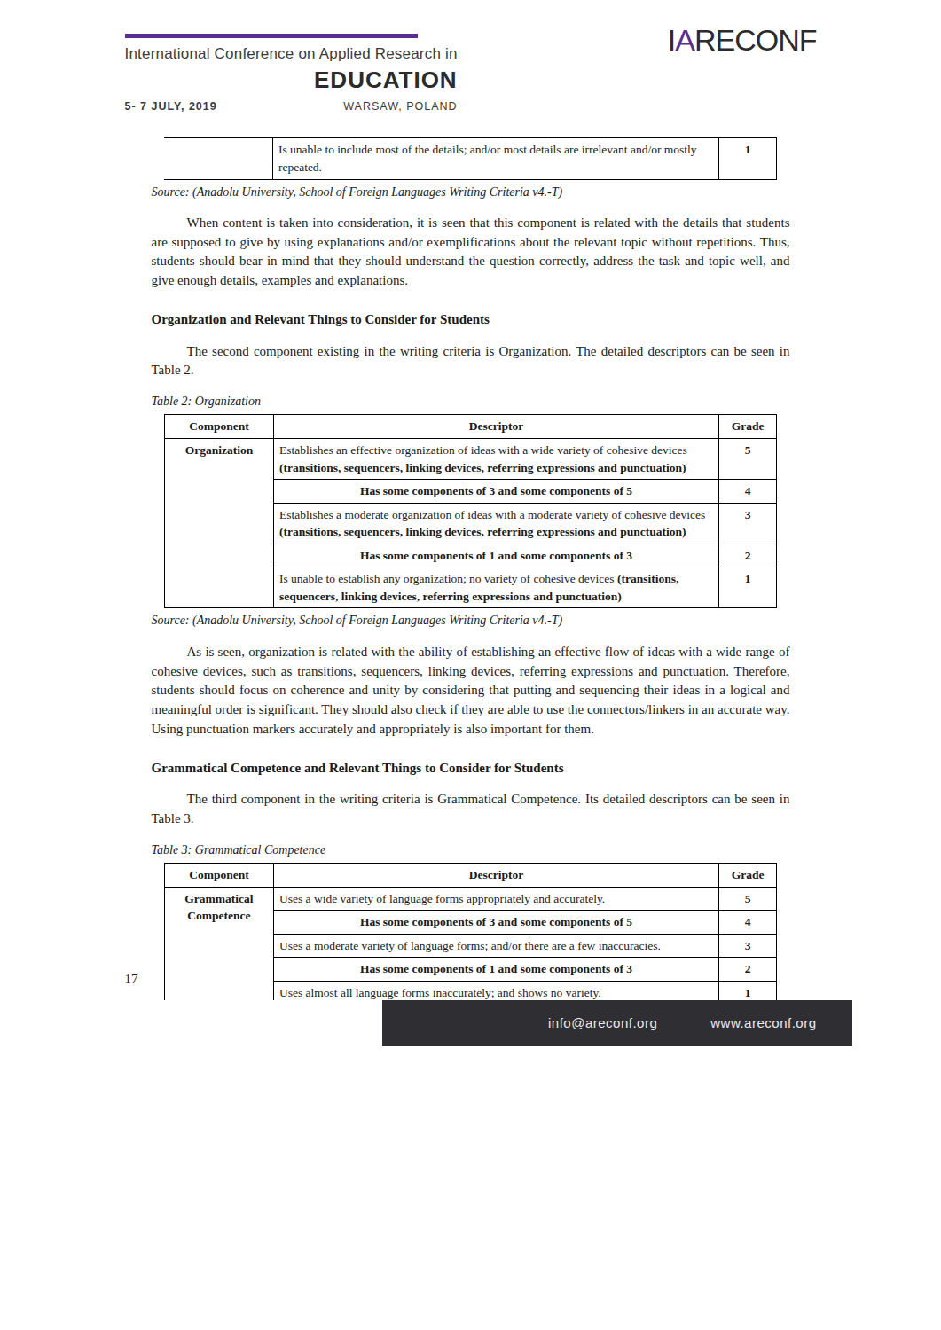International Conference on Applied Research in
EDUCATION
5- 7 JULY, 2019 WARSAW, POLAND
IARECONF
| | Is unable to include most of the details; and/or most details are irrelevant and/or mostly repeated. | 1 |
Source: (Anadolu University, School of Foreign Languages Writing Criteria v4.-T)
When content is taken into consideration, it is seen that this component is related with the details that students are supposed to give by using explanations and/or exemplifications about the relevant topic without repetitions. Thus, students should bear in mind that they should understand the question correctly, address the task and topic well, and give enough details, examples and explanations.
Organization and Relevant Things to Consider for Students
The second component existing in the writing criteria is Organization. The detailed descriptors can be seen in Table 2.
Table 2: Organization
| Component | Descriptor | Grade |
| --- | --- | --- |
| Organization | Establishes an effective organization of ideas with a wide variety of cohesive devices (transitions, sequencers, linking devices, referring expressions and punctuation) | 5 |
| Has some components of 3 and some components of 5 | 4 |
| Establishes a moderate organization of ideas with a moderate variety of cohesive devices (transitions, sequencers, linking devices, referring expressions and punctuation) | 3 |
| Has some components of 1 and some components of 3 | 2 |
| Is unable to establish any organization; no variety of cohesive devices (transitions, sequencers, linking devices, referring expressions and punctuation) | 1 |
Source: (Anadolu University, School of Foreign Languages Writing Criteria v4.-T)
As is seen, organization is related with the ability of establishing an effective flow of ideas with a wide range of cohesive devices, such as transitions, sequencers, linking devices, referring expressions and punctuation. Therefore, students should focus on coherence and unity by considering that putting and sequencing their ideas in a logical and meaningful order is significant. They should also check if they are able to use the connectors/linkers in an accurate way. Using punctuation markers accurately and appropriately is also important for them.
Grammatical Competence and Relevant Things to Consider for Students
The third component in the writing criteria is Grammatical Competence. Its detailed descriptors can be seen in Table 3.
Table 3: Grammatical Competence
| Component | Descriptor | Grade |
| --- | --- | --- |
| Grammatical Competence | Uses a wide variety of language forms appropriately and accurately. | 5 |
| Has some components of 3 and some components of 5 | 4 |
| Uses a moderate variety of language forms; and/or there are a few inaccuracies. | 3 |
| Has some components of 1 and some components of 3 | 2 |
| Uses almost all language forms inaccurately; and shows no variety. | 1 |
17
info@areconf.org www.areconf.org